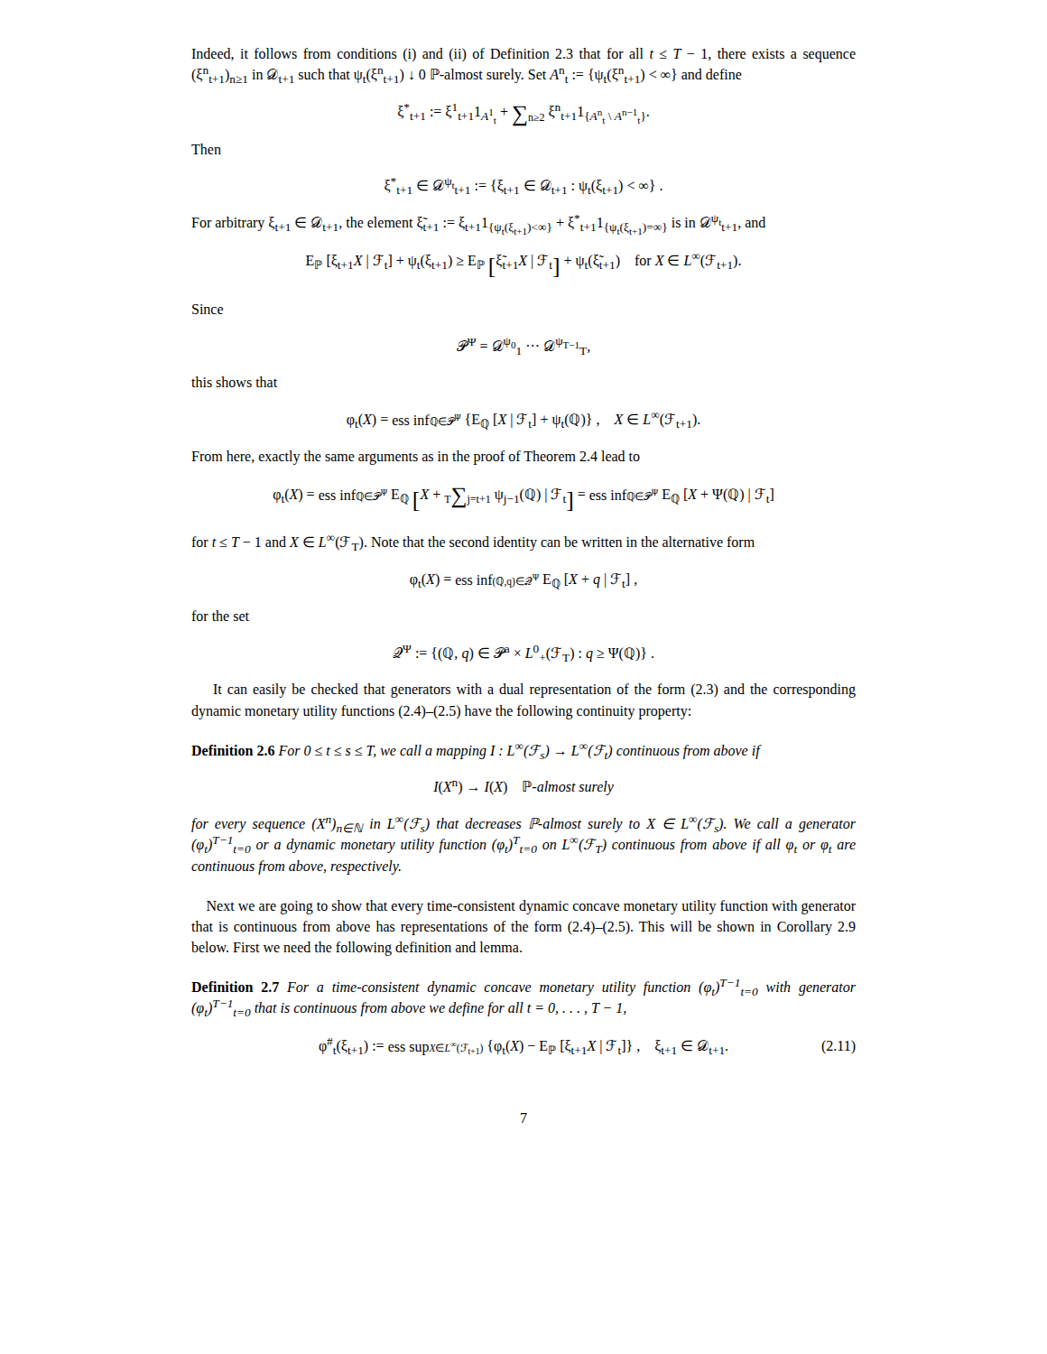Indeed, it follows from conditions (i) and (ii) of Definition 2.3 that for all t ≤ T − 1, there exists a sequence (ξnt+1)n≥1 in 𝒟t+1 such that ψt(ξnt+1) ↓ 0 ℙ-almost surely. Set Ant := {ψt(ξnt+1) < ∞} and define
ξ*t+1 := ξ1t+11A1t + ∑n≥2 ξnt+11{Ant \ An−1t}.
Then
ξ*t+1 ∈ 𝒟ψtt+1 := {ξt+1 ∈ 𝒟t+1 : ψt(ξt+1) < ∞} .
For arbitrary ξt+1 ∈ 𝒟t+1, the element ξ̃t+1 := ξt+11{ψt(ξt+1)<∞} + ξ*t+11{ψt(ξt+1)=∞} is in 𝒟ψtt+1, and
Eℙ [ξt+1X | ℱt] + ψt(ξt+1) ≥ Eℙ [ξ̃t+1X | ℱt] + ψt(ξ̃t+1) for X ∈ L∞(ℱt+1).
Since
𝒫Ψ = 𝒟ψ01 ··· 𝒟ψT−1T,
this shows that
φt(X) = ess infℚ∈𝒫Ψ {Eℚ [X | ℱt] + ψt(ℚ)} , X ∈ L∞(ℱt+1).
From here, exactly the same arguments as in the proof of Theorem 2.4 lead to
φt(X) = ess infℚ∈𝒫Ψ Eℚ [X + T∑j=t+1 ψj−1(ℚ) | ℱt] = ess infℚ∈𝒫Ψ Eℚ [X + Ψ(ℚ) | ℱt]
for t ≤ T − 1 and X ∈ L∞(ℱT). Note that the second identity can be written in the alternative form
φt(X) = ess inf(ℚ,q)∈𝒬Ψ Eℚ [X + q | ℱt] ,
for the set
𝒬Ψ := {(ℚ, q) ∈ 𝒫a × L0+(ℱT) : q ≥ Ψ(ℚ)} .
It can easily be checked that generators with a dual representation of the form (2.3) and the corresponding dynamic monetary utility functions (2.4)–(2.5) have the following continuity property:
Definition 2.6 For 0 ≤ t ≤ s ≤ T, we call a mapping I : L∞(ℱs) → L∞(ℱt) continuous from above if
I(Xn) → I(X) ℙ-almost surely
for every sequence (Xn)n∈ℕ in L∞(ℱs) that decreases ℙ-almost surely to X ∈ L∞(ℱs). We call a generator (φt)T−1t=0 or a dynamic monetary utility function (φt)Tt=0 on L∞(ℱT) continuous from above if all φt or φt are continuous from above, respectively.
Next we are going to show that every time-consistent dynamic concave monetary utility function with generator that is continuous from above has representations of the form (2.4)–(2.5). This will be shown in Corollary 2.9 below. First we need the following definition and lemma.
Definition 2.7 For a time-consistent dynamic concave monetary utility function (φt)T−1t=0 with generator (φt)T−1t=0 that is continuous from above we define for all t = 0, . . . , T − 1,
φ#t(ξt+1) := ess supX∈L∞(ℱt+1) {φt(X) − Eℙ [ξt+1X | ℱt]} , ξt+1 ∈ 𝒟t+1.
(2.11)
7